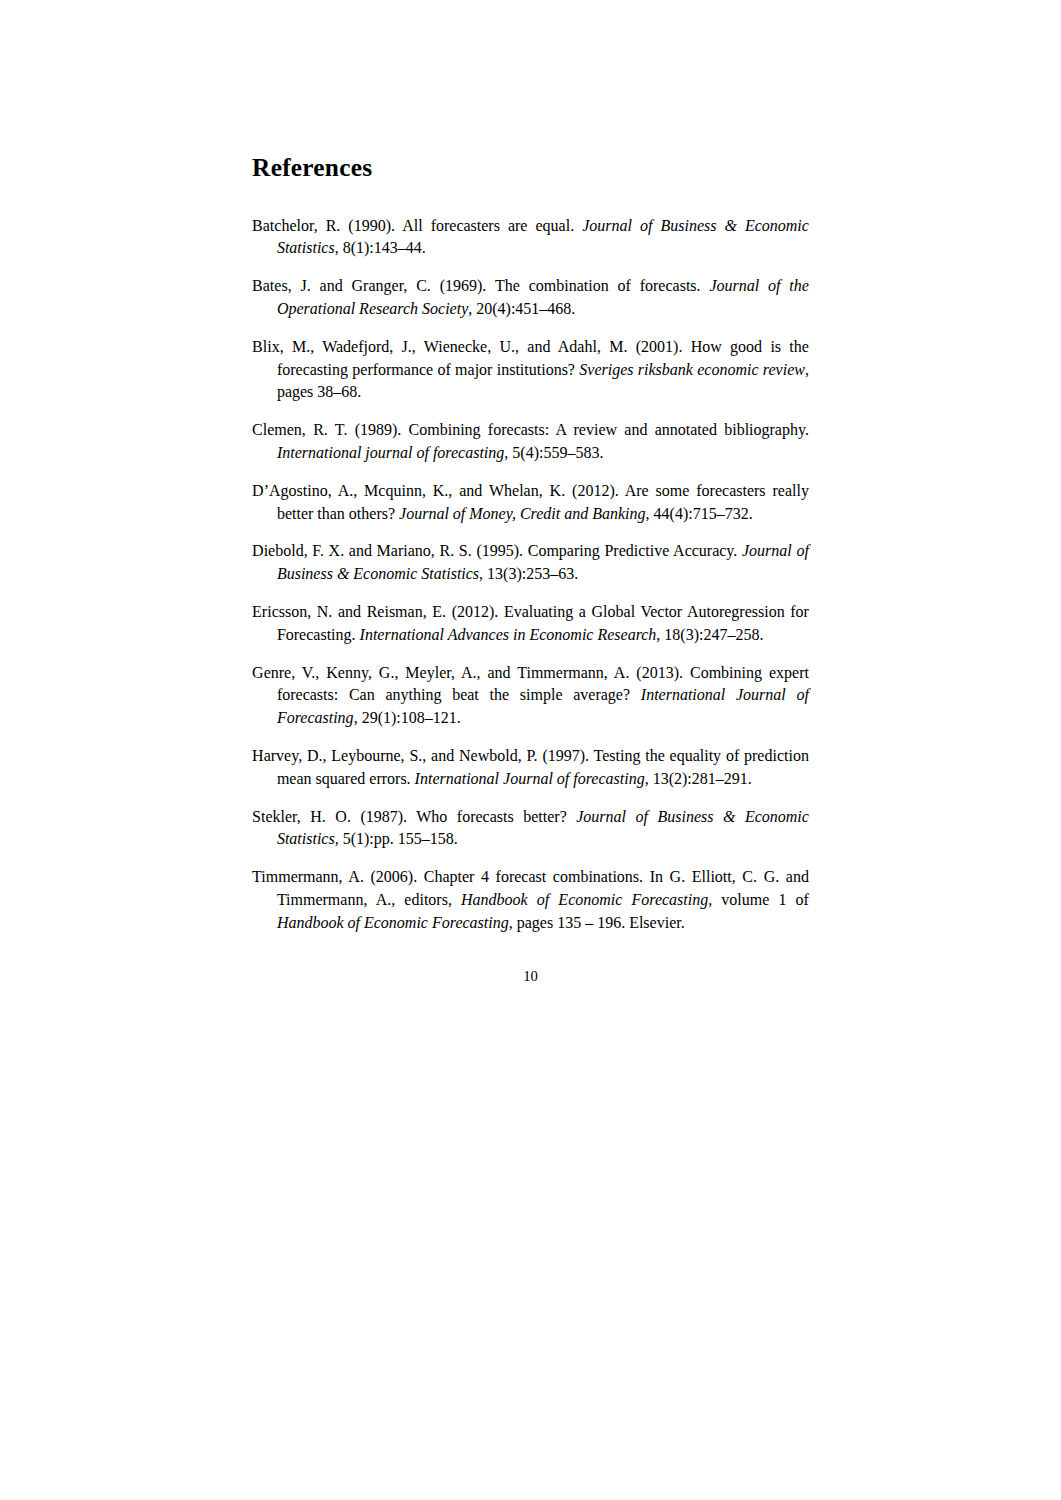References
Batchelor, R. (1990). All forecasters are equal. Journal of Business & Economic Statistics, 8(1):143–44.
Bates, J. and Granger, C. (1969). The combination of forecasts. Journal of the Operational Research Society, 20(4):451–468.
Blix, M., Wadefjord, J., Wienecke, U., and Adahl, M. (2001). How good is the forecasting performance of major institutions? Sveriges riksbank economic review, pages 38–68.
Clemen, R. T. (1989). Combining forecasts: A review and annotated bibliography. International journal of forecasting, 5(4):559–583.
D’Agostino, A., Mcquinn, K., and Whelan, K. (2012). Are some forecasters really better than others? Journal of Money, Credit and Banking, 44(4):715–732.
Diebold, F. X. and Mariano, R. S. (1995). Comparing Predictive Accuracy. Journal of Business & Economic Statistics, 13(3):253–63.
Ericsson, N. and Reisman, E. (2012). Evaluating a Global Vector Autoregression for Forecasting. International Advances in Economic Research, 18(3):247–258.
Genre, V., Kenny, G., Meyler, A., and Timmermann, A. (2013). Combining expert forecasts: Can anything beat the simple average? International Journal of Forecasting, 29(1):108–121.
Harvey, D., Leybourne, S., and Newbold, P. (1997). Testing the equality of prediction mean squared errors. International Journal of forecasting, 13(2):281–291.
Stekler, H. O. (1987). Who forecasts better? Journal of Business & Economic Statistics, 5(1):pp. 155–158.
Timmermann, A. (2006). Chapter 4 forecast combinations. In G. Elliott, C. G. and Timmermann, A., editors, Handbook of Economic Forecasting, volume 1 of Handbook of Economic Forecasting, pages 135 – 196. Elsevier.
10